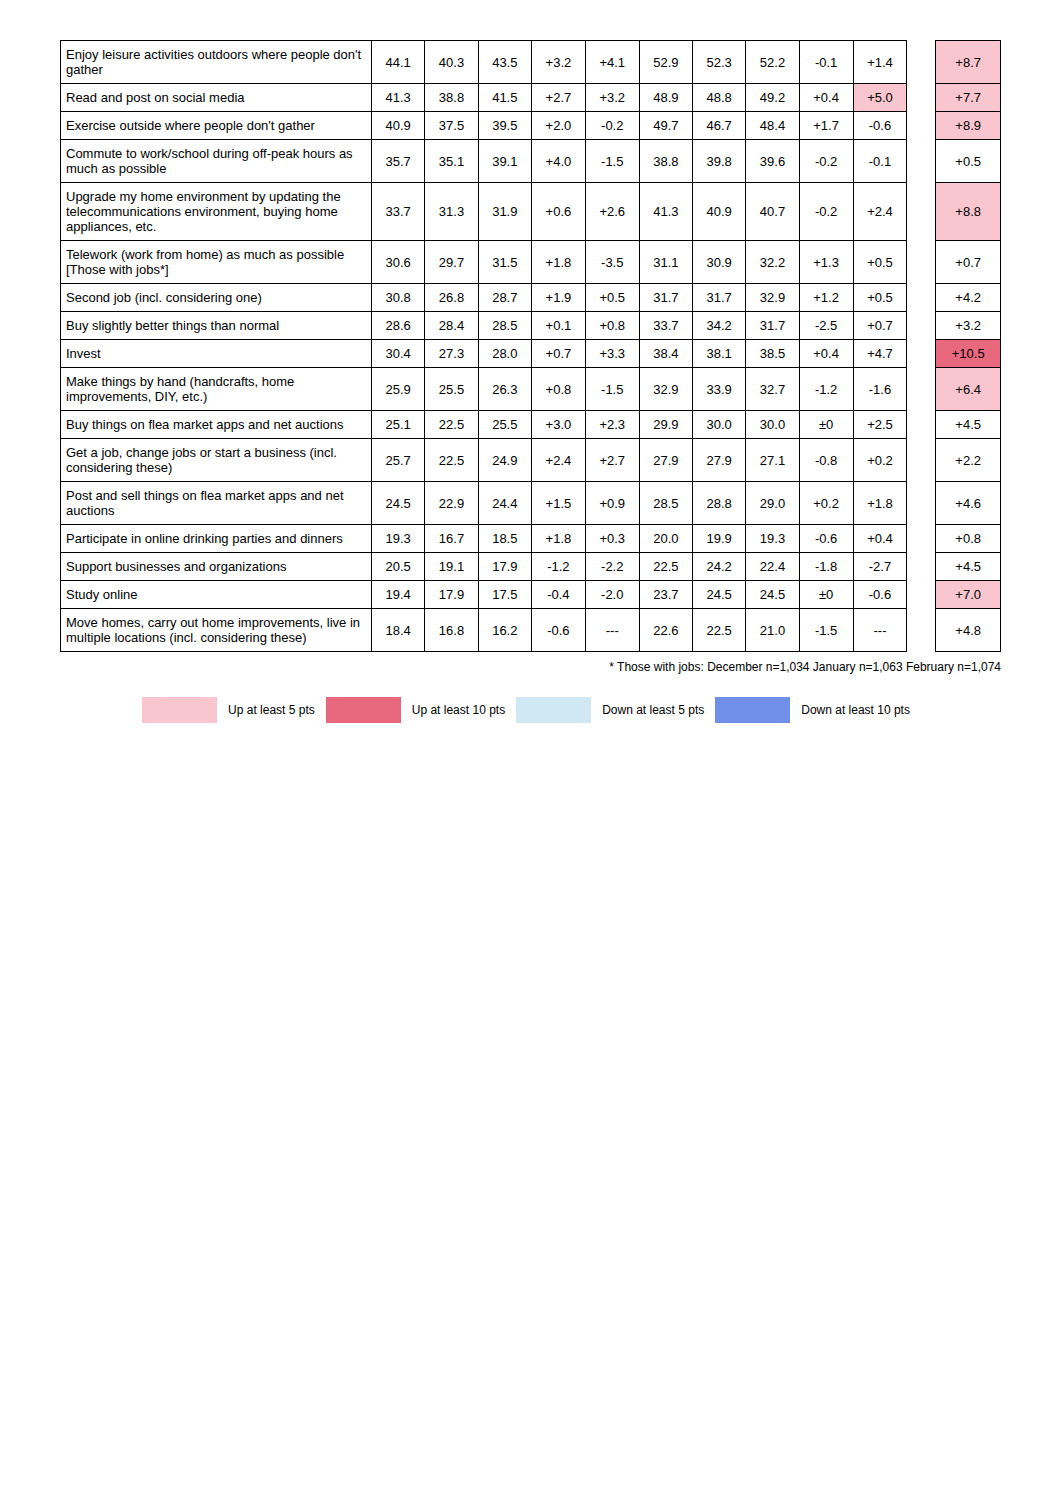| Enjoy leisure activities outdoors where people don't gather | 44.1 | 40.3 | 43.5 | +3.2 | +4.1 | 52.9 | 52.3 | 52.2 | -0.1 | +1.4 | | +8.7 |
| Read and post on social media | 41.3 | 38.8 | 41.5 | +2.7 | +3.2 | 48.9 | 48.8 | 49.2 | +0.4 | +5.0 | | +7.7 |
| Exercise outside where people don't gather | 40.9 | 37.5 | 39.5 | +2.0 | -0.2 | 49.7 | 46.7 | 48.4 | +1.7 | -0.6 | | +8.9 |
| Commute to work/school during off-peak hours as much as possible | 35.7 | 35.1 | 39.1 | +4.0 | -1.5 | 38.8 | 39.8 | 39.6 | -0.2 | -0.1 | | +0.5 |
| Upgrade my home environment by updating the telecommunications environment, buying home appliances, etc. | 33.7 | 31.3 | 31.9 | +0.6 | +2.6 | 41.3 | 40.9 | 40.7 | -0.2 | +2.4 | | +8.8 |
| Telework (work from home) as much as possible [Those with jobs*] | 30.6 | 29.7 | 31.5 | +1.8 | -3.5 | 31.1 | 30.9 | 32.2 | +1.3 | +0.5 | | +0.7 |
| Second job (incl. considering one) | 30.8 | 26.8 | 28.7 | +1.9 | +0.5 | 31.7 | 31.7 | 32.9 | +1.2 | +0.5 | | +4.2 |
| Buy slightly better things than normal | 28.6 | 28.4 | 28.5 | +0.1 | +0.8 | 33.7 | 34.2 | 31.7 | -2.5 | +0.7 | | +3.2 |
| Invest | 30.4 | 27.3 | 28.0 | +0.7 | +3.3 | 38.4 | 38.1 | 38.5 | +0.4 | +4.7 | | +10.5 |
| Make things by hand (handcrafts, home improvements, DIY, etc.) | 25.9 | 25.5 | 26.3 | +0.8 | -1.5 | 32.9 | 33.9 | 32.7 | -1.2 | -1.6 | | +6.4 |
| Buy things on flea market apps and net auctions | 25.1 | 22.5 | 25.5 | +3.0 | +2.3 | 29.9 | 30.0 | 30.0 | ±0 | +2.5 | | +4.5 |
| Get a job, change jobs or start a business (incl. considering these) | 25.7 | 22.5 | 24.9 | +2.4 | +2.7 | 27.9 | 27.9 | 27.1 | -0.8 | +0.2 | | +2.2 |
| Post and sell things on flea market apps and net auctions | 24.5 | 22.9 | 24.4 | +1.5 | +0.9 | 28.5 | 28.8 | 29.0 | +0.2 | +1.8 | | +4.6 |
| Participate in online drinking parties and dinners | 19.3 | 16.7 | 18.5 | +1.8 | +0.3 | 20.0 | 19.9 | 19.3 | -0.6 | +0.4 | | +0.8 |
| Support businesses and organizations | 20.5 | 19.1 | 17.9 | -1.2 | -2.2 | 22.5 | 24.2 | 22.4 | -1.8 | -2.7 | | +4.5 |
| Study online | 19.4 | 17.9 | 17.5 | -0.4 | -2.0 | 23.7 | 24.5 | 24.5 | ±0 | -0.6 | | +7.0 |
| Move homes, carry out home improvements, live in multiple locations (incl. considering these) | 18.4 | 16.8 | 16.2 | -0.6 | --- | 22.6 | 22.5 | 21.0 | -1.5 | --- | | +4.8 |
* Those with jobs: December n=1,034 January n=1,063 February n=1,074
| | Up at least 5 pts | | Up at least 10 pts | | Down at least 5 pts | | Down at least 10 pts |